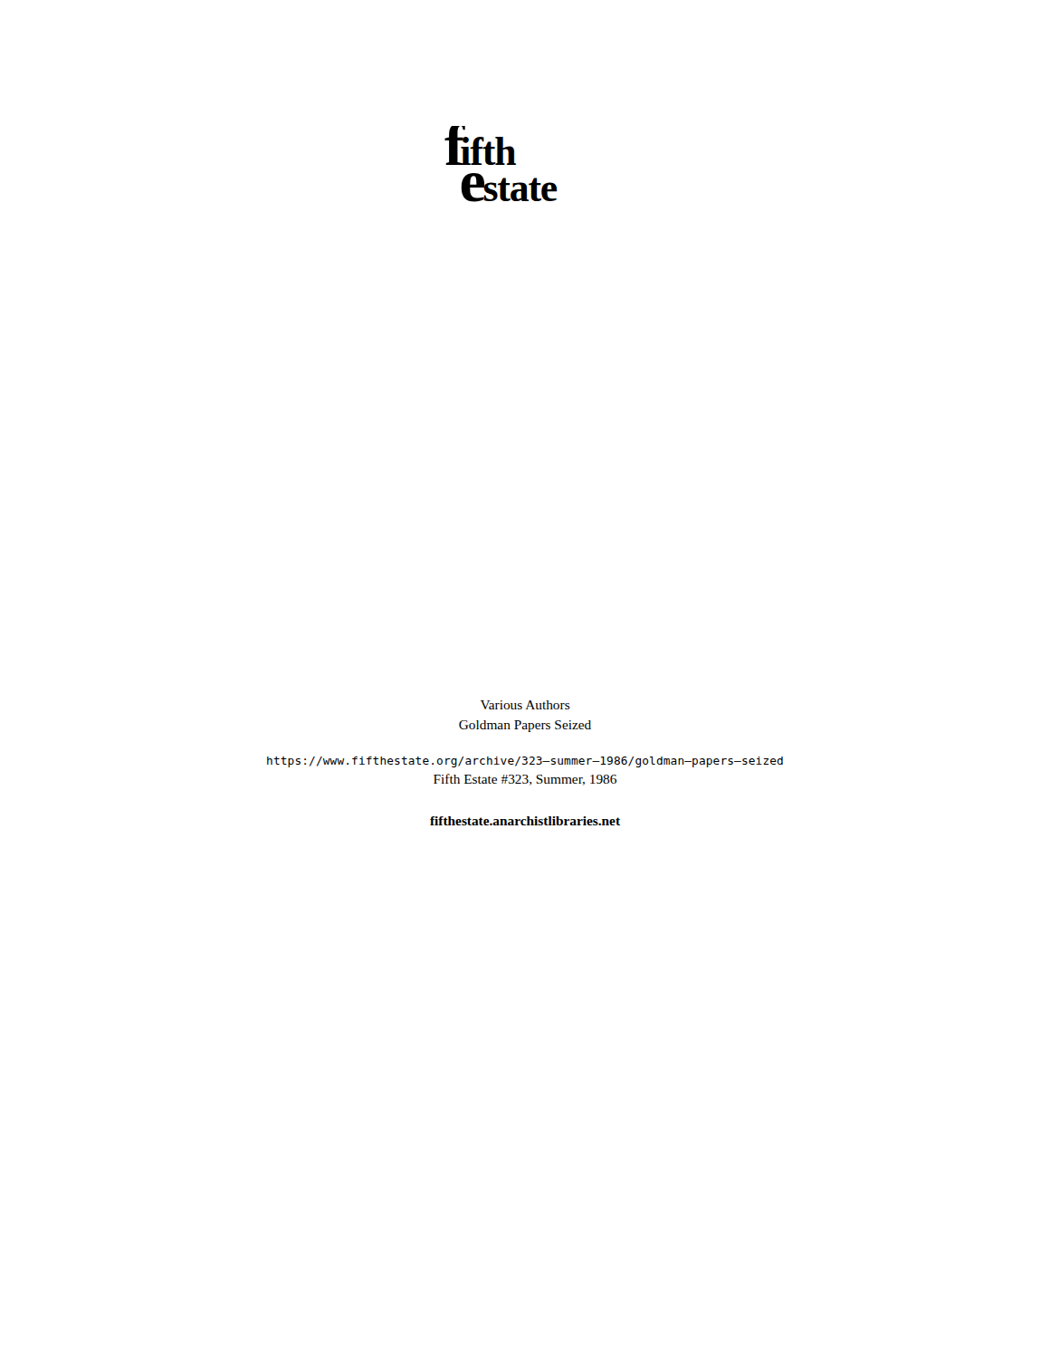Fifth Estate fifth estate
Various Authors
Goldman Papers Seized
https://www.fifthestate.org/archive/323–summer–1986/goldman–papers–seized
Fifth Estate #323, Summer, 1986
fifthestate.anarchistlibraries.net